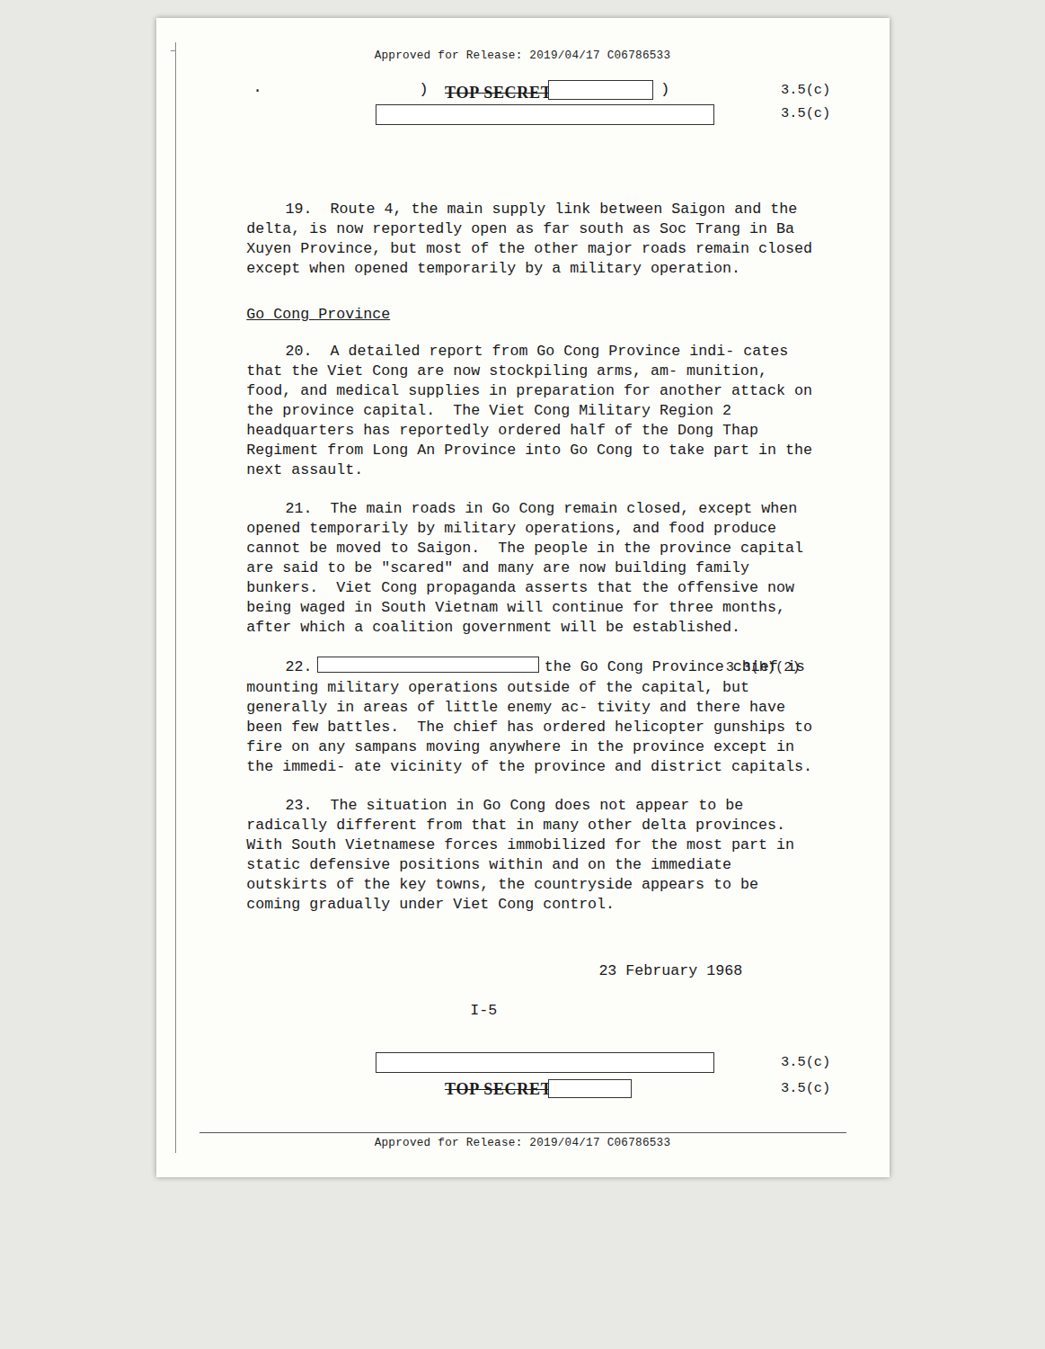Approved for Release: 2019/04/17 C06786533
· ) TOP SECRET ) 3.5(c) 3.5(c)
19. Route 4, the main supply link between Saigon and the delta, is now reportedly open as far south as Soc Trang in Ba Xuyen Province, but most of the other major roads remain closed except when opened temporarily by a military operation.
Go Cong Province
20. A detailed report from Go Cong Province indi- cates that the Viet Cong are now stockpiling arms, am- munition, food, and medical supplies in preparation for another attack on the province capital. The Viet Cong Military Region 2 headquarters has reportedly ordered half of the Dong Thap Regiment from Long An Province into Go Cong to take part in the next assault.
21. The main roads in Go Cong remain closed, except when opened temporarily by military operations, and food produce cannot be moved to Saigon. The people in the province capital are said to be "scared" and many are now building family bunkers. Viet Cong propaganda asserts that the offensive now being waged in South Vietnam will continue for three months, after which a coalition government will be established.
22. the Go Cong Province chief is mounting military operations outside of the capital, but generally in areas of little enemy ac- tivity and there have been few battles. The chief has ordered helicopter gunships to fire on any sampans moving anywhere in the province except in the immedi- ate vicinity of the province and district capitals. 3.3(h)(2)
23. The situation in Go Cong does not appear to be radically different from that in many other delta provinces. With South Vietnamese forces immobilized for the most part in static defensive positions within and on the immediate outskirts of the key towns, the countryside appears to be coming gradually under Viet Cong control.
23 February 1968
I-5
3.5(c) TOP SECRET 3.5(c)
Approved for Release: 2019/04/17 C06786533